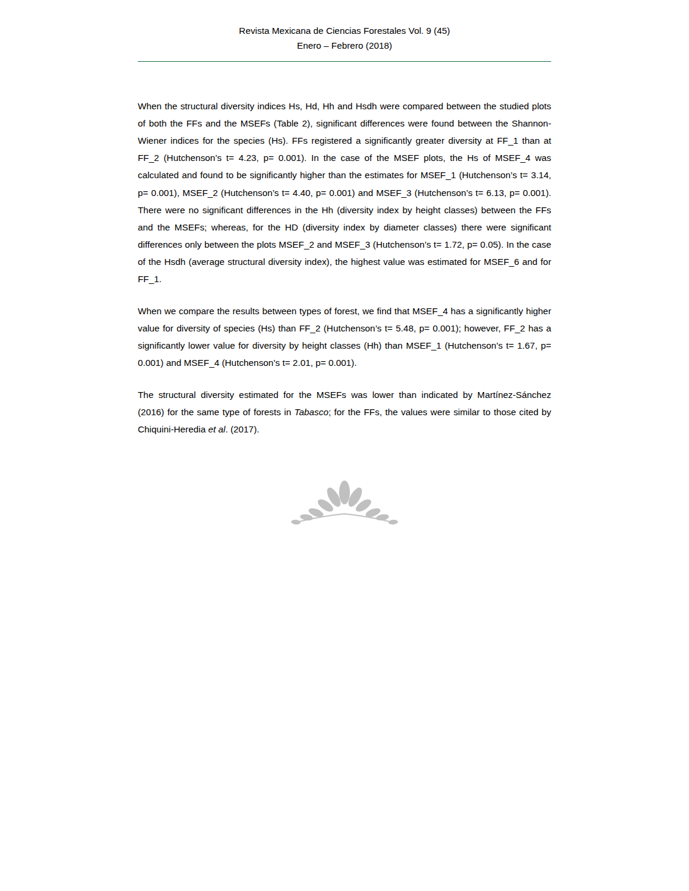Revista Mexicana de Ciencias Forestales Vol. 9 (45)
Enero – Febrero (2018)
When the structural diversity indices Hs, Hd, Hh and Hsdh were compared between the studied plots of both the FFs and the MSEFs (Table 2), significant differences were found between the Shannon-Wiener indices for the species (Hs). FFs registered a significantly greater diversity at FF_1 than at FF_2 (Hutchenson’s t= 4.23, p= 0.001). In the case of the MSEF plots, the Hs of MSEF_4 was calculated and found to be significantly higher than the estimates for MSEF_1 (Hutchenson’s t= 3.14, p= 0.001), MSEF_2 (Hutchenson’s t= 4.40, p= 0.001) and MSEF_3 (Hutchenson’s t= 6.13, p= 0.001). There were no significant differences in the Hh (diversity index by height classes) between the FFs and the MSEFs; whereas, for the HD (diversity index by diameter classes) there were significant differences only between the plots MSEF_2 and MSEF_3 (Hutchenson’s t= 1.72, p= 0.05). In the case of the Hsdh (average structural diversity index), the highest value was estimated for MSEF_6 and for FF_1.
When we compare the results between types of forest, we find that MSEF_4 has a significantly higher value for diversity of species (Hs) than FF_2 (Hutchenson’s t= 5.48, p= 0.001); however, FF_2 has a significantly lower value for diversity by height classes (Hh) than MSEF_1 (Hutchenson’s t= 1.67, p= 0.001) and MSEF_4 (Hutchenson’s t= 2.01, p= 0.001).
The structural diversity estimated for the MSEFs was lower than indicated by Martínez-Sánchez (2016) for the same type of forests in Tabasco; for the FFs, the values were similar to those cited by Chiquini-Heredia et al. (2017).